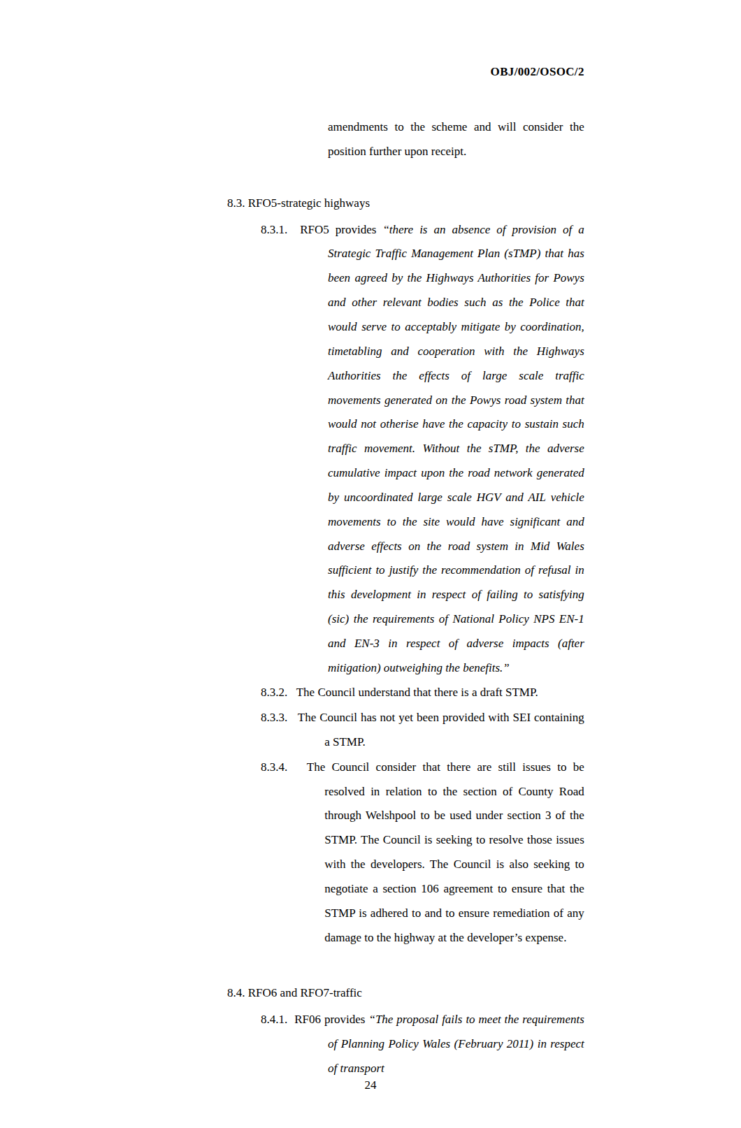OBJ/002/OSOC/2
amendments to the scheme and will consider the position further upon receipt.
8.3. RFO5-strategic highways
8.3.1. RFO5 provides “there is an absence of provision of a Strategic Traffic Management Plan (sTMP) that has been agreed by the Highways Authorities for Powys and other relevant bodies such as the Police that would serve to acceptably mitigate by coordination, timetabling and cooperation with the Highways Authorities the effects of large scale traffic movements generated on the Powys road system that would not otherise have the capacity to sustain such traffic movement. Without the sTMP, the adverse cumulative impact upon the road network generated by uncoordinated large scale HGV and AIL vehicle movements to the site would have significant and adverse effects on the road system in Mid Wales sufficient to justify the recommendation of refusal in this development in respect of failing to satisfying (sic) the requirements of National Policy NPS EN-1 and EN-3 in respect of adverse impacts (after mitigation) outweighing the benefits.”
8.3.2. The Council understand that there is a draft STMP.
8.3.3. The Council has not yet been provided with SEI containing a STMP.
8.3.4. The Council consider that there are still issues to be resolved in relation to the section of County Road through Welshpool to be used under section 3 of the STMP. The Council is seeking to resolve those issues with the developers. The Council is also seeking to negotiate a section 106 agreement to ensure that the STMP is adhered to and to ensure remediation of any damage to the highway at the developer’s expense.
8.4. RFO6 and RFO7-traffic
8.4.1. RF06 provides “The proposal fails to meet the requirements of Planning Policy Wales (February 2011) in respect of transport
24